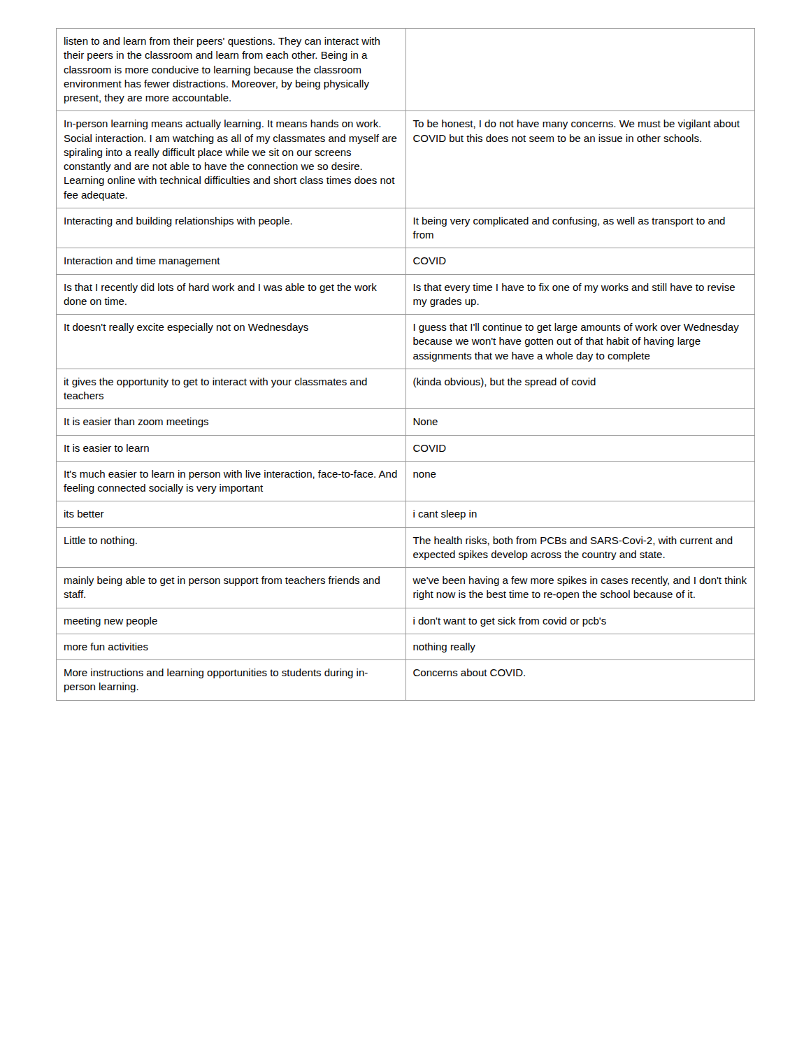| listen to and learn from their peers' questions. They can interact with their peers in the classroom and learn from each other. Being in a classroom is more conducive to learning because the classroom environment has fewer distractions. Moreover, by being physically present, they are more accountable. | |
| In-person learning means actually learning. It means hands on work. Social interaction. I am watching as all of my classmates and myself are spiraling into a really difficult place while we sit on our screens constantly and are not able to have the connection we so desire. Learning online with technical difficulties and short class times does not fee adequate. | To be honest, I do not have many concerns. We must be vigilant about COVID but this does not seem to be an issue in other schools. |
| Interacting and building relationships with people. | It being very complicated and confusing, as well as transport to and from |
| Interaction and time management | COVID |
| Is that I recently did lots of hard work and I was able to get the work done on time. | Is that every time I have to fix one of my works and still have to revise my grades up. |
| It doesn't really excite especially not on Wednesdays | I guess that I'll continue to get large amounts of work over Wednesday because we won't have gotten out of that habit of having large assignments that we have a whole day to complete |
| it gives the opportunity to get to interact with your classmates and teachers | (kinda obvious), but the spread of covid |
| It is easier than zoom meetings | None |
| It is easier to learn | COVID |
| It's much easier to learn in person with live interaction, face-to-face. And feeling connected socially is very important | none |
| its better | i cant sleep in |
| Little to nothing. | The health risks, both from PCBs and SARS-Covi-2, with current and expected spikes develop across the country and state. |
| mainly being able to get in person support from teachers friends and staff. | we've been having a few more spikes in cases recently, and I don't think right now is the best time to re-open the school because of it. |
| meeting new people | i don't want to get sick from covid or pcb's |
| more fun activities | nothing really |
| More instructions and learning opportunities to students during in-person learning. | Concerns about COVID. |